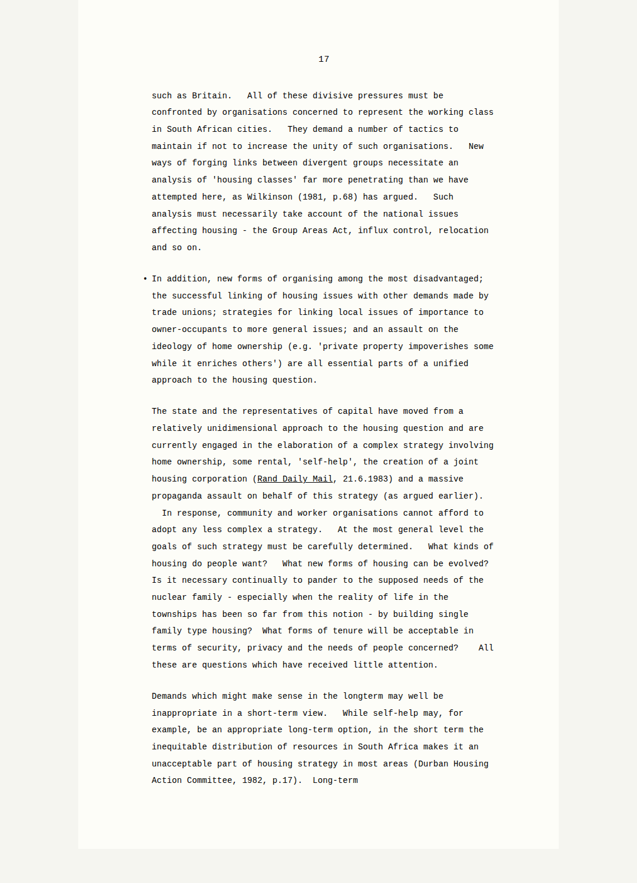17
such as Britain. All of these divisive pressures must be confronted by organisations concerned to represent the working class in South African cities. They demand a number of tactics to maintain if not to increase the unity of such organisations. New ways of forging links between divergent groups necessitate an analysis of 'housing classes' far more penetrating than we have attempted here, as Wilkinson (1981, p.68) has argued. Such analysis must necessarily take account of the national issues affecting housing - the Group Areas Act, influx control, relocation and so on.
•In addition, new forms of organising among the most disadvantaged; the successful linking of housing issues with other demands made by trade unions; strategies for linking local issues of importance to owner-occupants to more general issues; and an assault on the ideology of home ownership (e.g. 'private property impoverishes some while it enriches others') are all essential parts of a unified approach to the housing question.
The state and the representatives of capital have moved from a relatively unidimensional approach to the housing question and are currently engaged in the elaboration of a complex strategy involving home ownership, some rental, 'self-help', the creation of a joint housing corporation (Rand Daily Mail, 21.6.1983) and a massive propaganda assault on behalf of this strategy (as argued earlier). In response, community and worker organisations cannot afford to adopt any less complex a strategy. At the most general level the goals of such strategy must be carefully determined. What kinds of housing do people want? What new forms of housing can be evolved? Is it necessary continually to pander to the supposed needs of the nuclear family - especially when the reality of life in the townships has been so far from this notion - by building single family type housing? What forms of tenure will be acceptable in terms of security, privacy and the needs of people concerned? All these are questions which have received little attention.
Demands which might make sense in the longterm may well be inappropriate in a short-term view. While self-help may, for example, be an appropriate long-term option, in the short term the inequitable distribution of resources in South Africa makes it an unacceptable part of housing strategy in most areas (Durban Housing Action Committee, 1982, p.17). Long-term